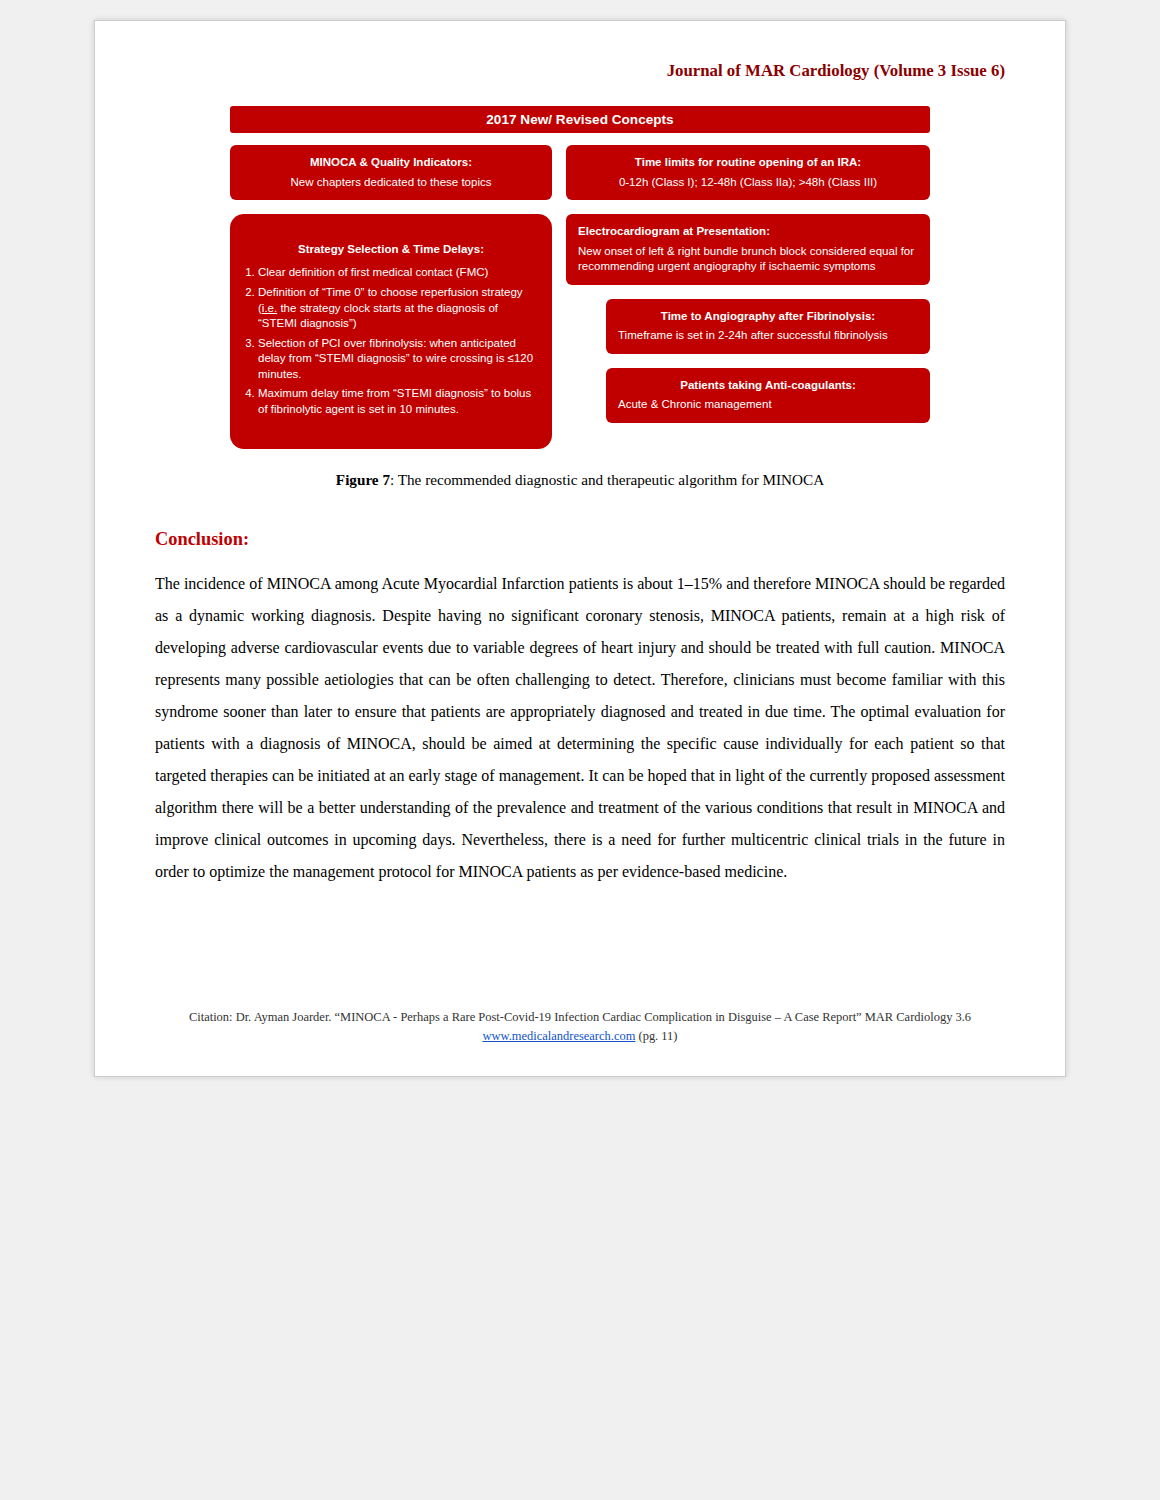Journal of MAR Cardiology (Volume 3 Issue 6)
2017 New/ Revised Concepts
MINOCA & Quality Indicators:
New chapters dedicated to these topics
Strategy Selection & Time Delays:
Clear definition of first medical contact (FMC)
Definition of “Time 0” to choose reperfusion strategy (i.e. the strategy clock starts at the diagnosis of “STEMI diagnosis”)
Selection of PCI over fibrinolysis: when anticipated delay from “STEMI diagnosis” to wire crossing is ≤120 minutes.
Maximum delay time from “STEMI diagnosis” to bolus of fibrinolytic agent is set in 10 minutes.
Time limits for routine opening of an IRA:
0-12h (Class I); 12-48h (Class IIa); >48h (Class III)
Electrocardiogram at Presentation:
New onset of left & right bundle brunch block considered equal for recommending urgent angiography if ischaemic symptoms
Time to Angiography after Fibrinolysis:
Timeframe is set in 2-24h after successful fibrinolysis
Patients taking Anti-coagulants:
Acute & Chronic management
Figure 7: The recommended diagnostic and therapeutic algorithm for MINOCA
Conclusion:
The incidence of MINOCA among Acute Myocardial Infarction patients is about 1–15% and therefore MINOCA should be regarded as a dynamic working diagnosis. Despite having no significant coronary stenosis, MINOCA patients, remain at a high risk of developing adverse cardiovascular events due to variable degrees of heart injury and should be treated with full caution. MINOCA represents many possible aetiologies that can be often challenging to detect. Therefore, clinicians must become familiar with this syndrome sooner than later to ensure that patients are appropriately diagnosed and treated in due time. The optimal evaluation for patients with a diagnosis of MINOCA, should be aimed at determining the specific cause individually for each patient so that targeted therapies can be initiated at an early stage of management. It can be hoped that in light of the currently proposed assessment algorithm there will be a better understanding of the prevalence and treatment of the various conditions that result in MINOCA and improve clinical outcomes in upcoming days. Nevertheless, there is a need for further multicentric clinical trials in the future in order to optimize the management protocol for MINOCA patients as per evidence-based medicine.
Citation: Dr. Ayman Joarder. “MINOCA - Perhaps a Rare Post-Covid-19 Infection Cardiac Complication in Disguise – A Case Report” MAR Cardiology 3.6
www.medicalandresearch.com (pg. 11)